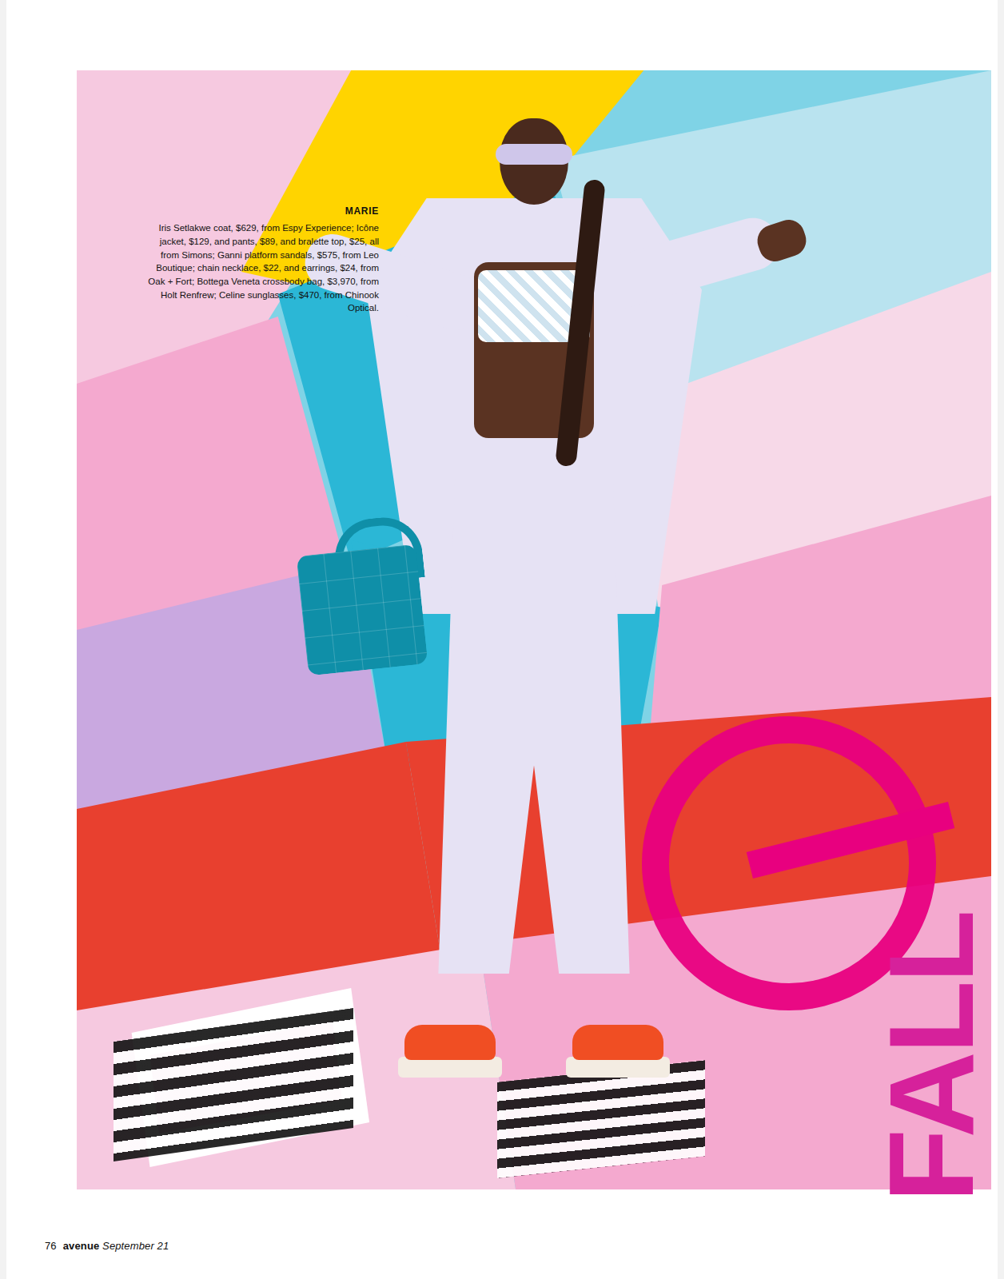Marie
Iris Setlakwe coat, $629, from Espy Experience; Icône jacket, $129, and pants, $89, and bralette top, $25, all from Simons; Ganni platform sandals, $575, from Leo Boutique; chain necklace, $22, and earrings, $24, from Oak + Fort; Bottega Veneta crossbody bag, $3,970, from Holt Renfrew; Celine sunglasses, $470, from Chinook Optical.
FALL
76 avenue September 21